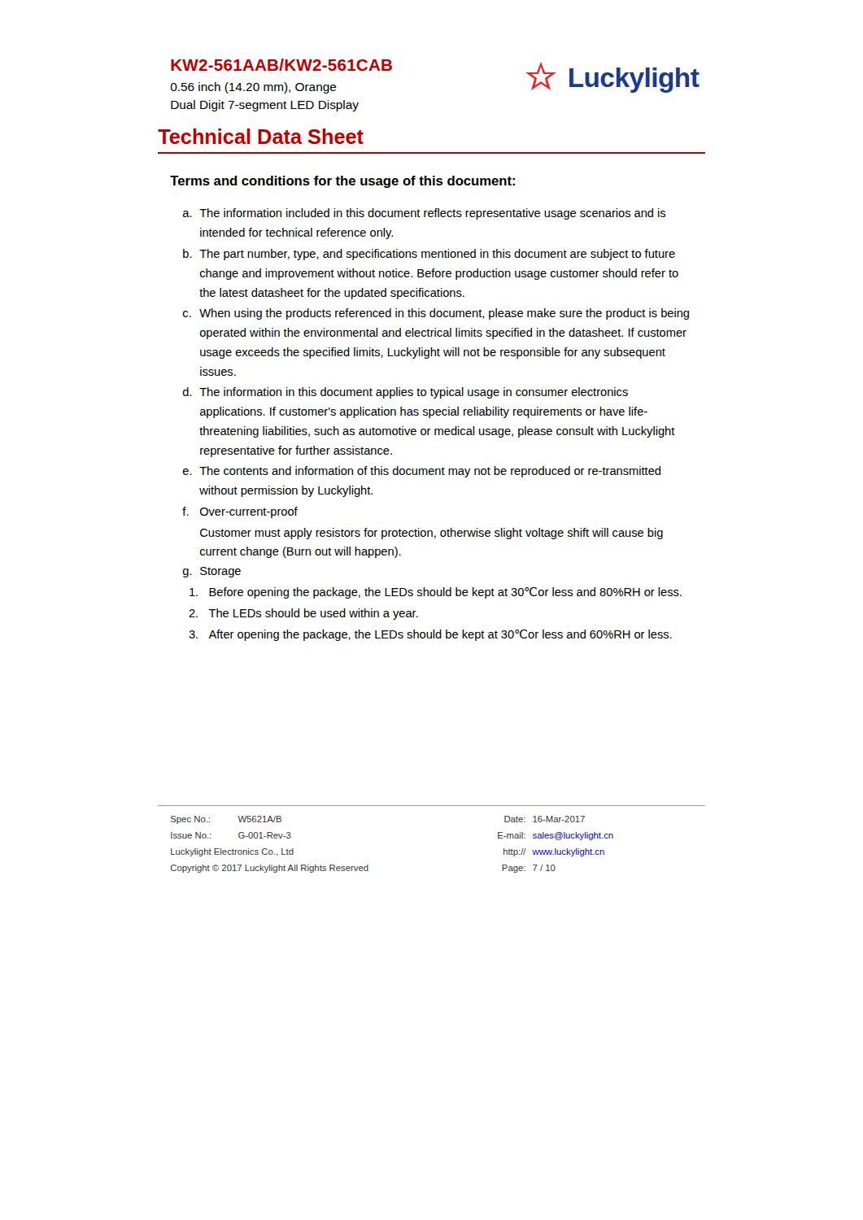KW2-561AAB/KW2-561CAB
0.56 inch (14.20 mm), Orange
Dual Digit 7-segment LED Display
Luckylight
Technical Data Sheet
Terms and conditions for the usage of this document:
a.
The information included in this document reflects representative usage scenarios and is intended for technical reference only.
b.
The part number, type, and specifications mentioned in this document are subject to future change and improvement without notice. Before production usage customer should refer to the latest datasheet for the updated specifications.
c.
When using the products referenced in this document, please make sure the product is being operated within the environmental and electrical limits specified in the datasheet. If customer usage exceeds the specified limits, Luckylight will not be responsible for any subsequent issues.
d.
The information in this document applies to typical usage in consumer electronics applications. If customer's application has special reliability requirements or have life-threatening liabilities, such as automotive or medical usage, please consult with Luckylight representative for further assistance.
e.
The contents and information of this document may not be reproduced or re-transmitted without permission by Luckylight.
f.
Over-current-proof
Customer must apply resistors for protection, otherwise slight voltage shift will cause big current change (Burn out will happen).
g.
Storage
1.
Before opening the package, the LEDs should be kept at 30℃or less and 80%RH or less.
2.
The LEDs should be used within a year.
3.
After opening the package, the LEDs should be kept at 30℃or less and 60%RH or less.
| Spec No.: W5621A/B | Date: | 16-Mar-2017 |
| Issue No.: G-001-Rev-3 | E-mail: | sales@luckylight.cn |
| Luckylight Electronics Co., Ltd | http:// | www.luckylight.cn |
| Copyright © 2017 Luckylight All Rights Reserved | Page: | 7 / 10 |